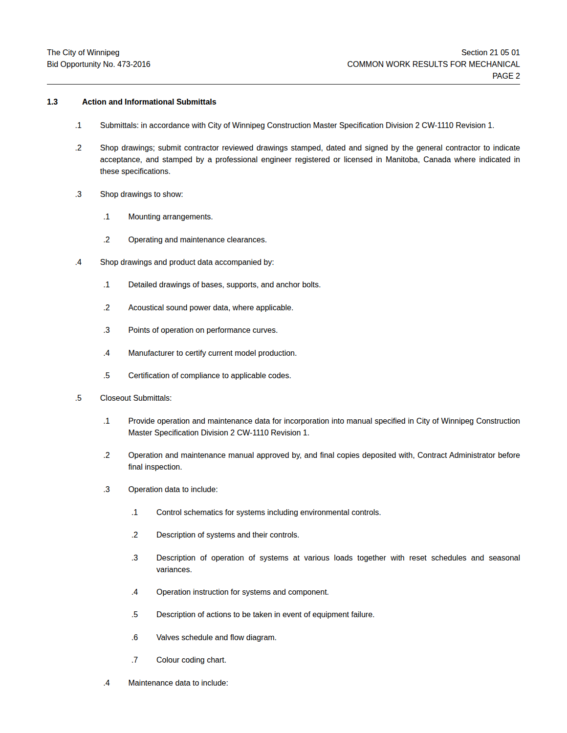The City of Winnipeg
Bid Opportunity No. 473-2016
Section 21 05 01
COMMON WORK RESULTS FOR MECHANICAL
PAGE 2
1.3
Action and Informational Submittals
.1
Submittals: in accordance with City of Winnipeg Construction Master Specification Division 2 CW-1110 Revision 1.
.2
Shop drawings; submit contractor reviewed drawings stamped, dated and signed by the general contractor to indicate acceptance, and stamped by a professional engineer registered or licensed in Manitoba, Canada where indicated in these specifications.
.3
Shop drawings to show:
.1
Mounting arrangements.
.2
Operating and maintenance clearances.
.4
Shop drawings and product data accompanied by:
.1
Detailed drawings of bases, supports, and anchor bolts.
.2
Acoustical sound power data, where applicable.
.3
Points of operation on performance curves.
.4
Manufacturer to certify current model production.
.5
Certification of compliance to applicable codes.
.5
Closeout Submittals:
.1
Provide operation and maintenance data for incorporation into manual specified in City of Winnipeg Construction Master Specification Division 2 CW-1110 Revision 1.
.2
Operation and maintenance manual approved by, and final copies deposited with, Contract Administrator before final inspection.
.3
Operation data to include:
.1
Control schematics for systems including environmental controls.
.2
Description of systems and their controls.
.3
Description of operation of systems at various loads together with reset schedules and seasonal variances.
.4
Operation instruction for systems and component.
.5
Description of actions to be taken in event of equipment failure.
.6
Valves schedule and flow diagram.
.7
Colour coding chart.
.4
Maintenance data to include: